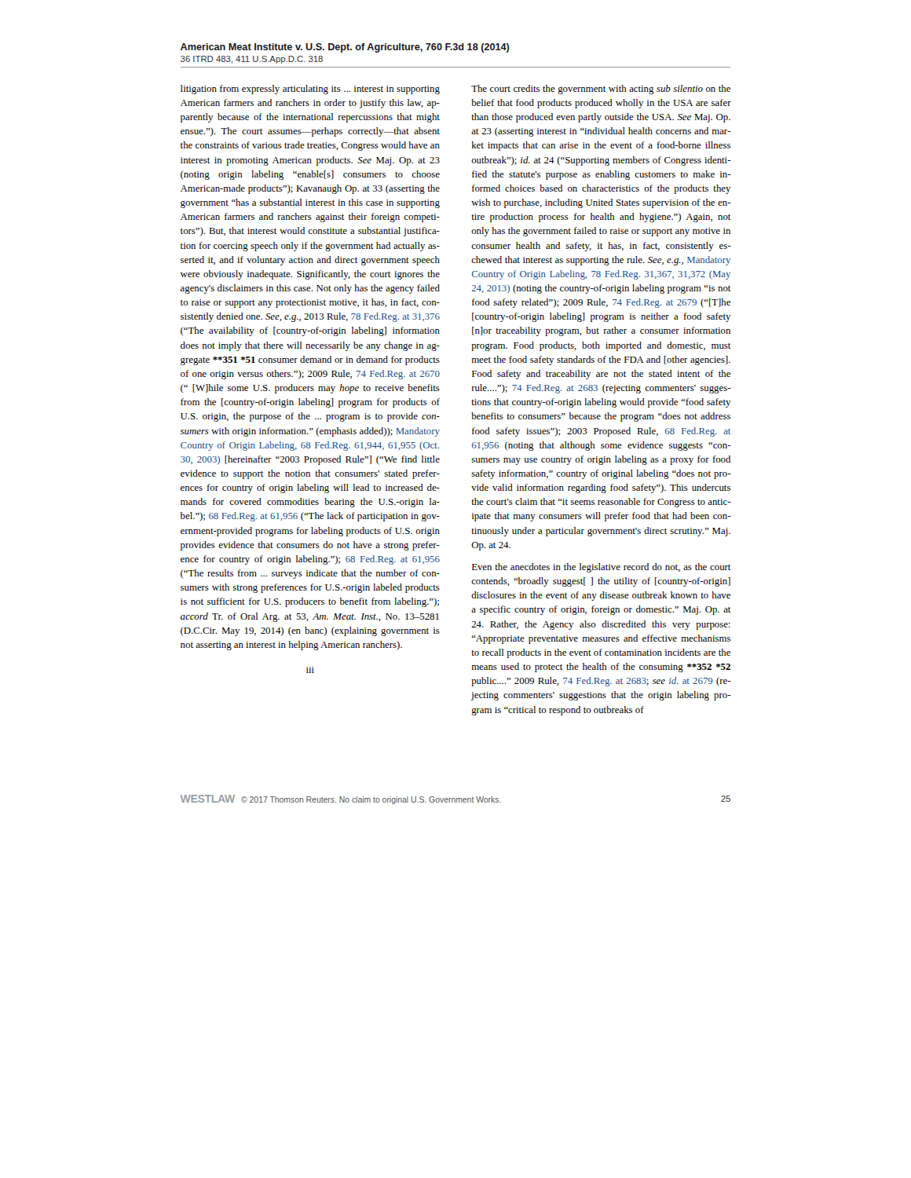American Meat Institute v. U.S. Dept. of Agriculture, 760 F.3d 18 (2014)
36 ITRD 483, 411 U.S.App.D.C. 318
litigation from expressly articulating its ... interest in supporting American farmers and ranchers in order to justify this law, apparently because of the international repercussions that might ensue.”). The court assumes—perhaps correctly—that absent the constraints of various trade treaties, Congress would have an interest in promoting American products. See Maj. Op. at 23 (noting origin labeling “enable[s] consumers to choose American-made products”); Kavanaugh Op. at 33 (asserting the government “has a substantial interest in this case in supporting American farmers and ranchers against their foreign competitors”). But, that interest would constitute a substantial justification for coercing speech only if the government had actually asserted it, and if voluntary action and direct government speech were obviously inadequate. Significantly, the court ignores the agency's disclaimers in this case. Not only has the agency failed to raise or support any protectionist motive, it has, in fact, consistently denied one. See, e.g., 2013 Rule, 78 Fed.Reg. at 31,376 (“The availability of [country-of-origin labeling] information does not imply that there will necessarily be any change in aggregate **351 *51 consumer demand or in demand for products of one origin versus others.”); 2009 Rule, 74 Fed.Reg. at 2670 (“ [W]hile some U.S. producers may hope to receive benefits from the [country-of-origin labeling] program for products of U.S. origin, the purpose of the ... program is to provide consumers with origin information.” (emphasis added)); Mandatory Country of Origin Labeling, 68 Fed.Reg. 61,944, 61,955 (Oct. 30, 2003) [hereinafter “2003 Proposed Rule”] (“We find little evidence to support the notion that consumers' stated preferences for country of origin labeling will lead to increased demands for covered commodities bearing the U.S.-origin label.”); 68 Fed.Reg. at 61,956 (“The lack of participation in government-provided programs for labeling products of U.S. origin provides evidence that consumers do not have a strong preference for country of origin labeling.”); 68 Fed.Reg. at 61,956 (“The results from ... surveys indicate that the number of consumers with strong preferences for U.S.-origin labeled products is not sufficient for U.S. producers to benefit from labeling.”); accord Tr. of Oral Arg. at 53, Am. Meat. Inst., No. 13–5281 (D.C.Cir. May 19, 2014) (en banc) (explaining government is not asserting an interest in helping American ranchers).
iii
The court credits the government with acting sub silentio on the belief that food products produced wholly in the USA are safer than those produced even partly outside the USA. See Maj. Op. at 23 (asserting interest in “individual health concerns and market impacts that can arise in the event of a food-borne illness outbreak”); id. at 24 (“Supporting members of Congress identified the statute's purpose as enabling customers to make informed choices based on characteristics of the products they wish to purchase, including United States supervision of the entire production process for health and hygiene.”) Again, not only has the government failed to raise or support any motive in consumer health and safety, it has, in fact, consistently eschewed that interest as supporting the rule. See, e.g., Mandatory Country of Origin Labeling, 78 Fed.Reg. 31,367, 31,372 (May 24, 2013) (noting the country-of-origin labeling program “is not food safety related”); 2009 Rule, 74 Fed.Reg. at 2679 (“[T]he [country-of-origin labeling] program is neither a food safety [n]or traceability program, but rather a consumer information program. Food products, both imported and domestic, must meet the food safety standards of the FDA and [other agencies]. Food safety and traceability are not the stated intent of the rule....”); 74 Fed.Reg. at 2683 (rejecting commenters' suggestions that country-of-origin labeling would provide “food safety benefits to consumers” because the program “does not address food safety issues”); 2003 Proposed Rule, 68 Fed.Reg. at 61,956 (noting that although some evidence suggests “consumers may use country of origin labeling as a proxy for food safety information,” country of original labeling “does not provide valid information regarding food safety”). This undercuts the court's claim that “it seems reasonable for Congress to anticipate that many consumers will prefer food that had been continuously under a particular government's direct scrutiny.” Maj. Op. at 24.
Even the anecdotes in the legislative record do not, as the court contends, “broadly suggest[ ] the utility of [country-of-origin] disclosures in the event of any disease outbreak known to have a specific country of origin, foreign or domestic.” Maj. Op. at 24. Rather, the Agency also discredited this very purpose: “Appropriate preventative measures and effective mechanisms to recall products in the event of contamination incidents are the means used to protect the health of the consuming **352 *52 public....” 2009 Rule, 74 Fed.Reg. at 2683; see id. at 2679 (rejecting commenters' suggestions that the origin labeling program is “critical to respond to outbreaks of
WESTLAW © 2017 Thomson Reuters. No claim to original U.S. Government Works.
25